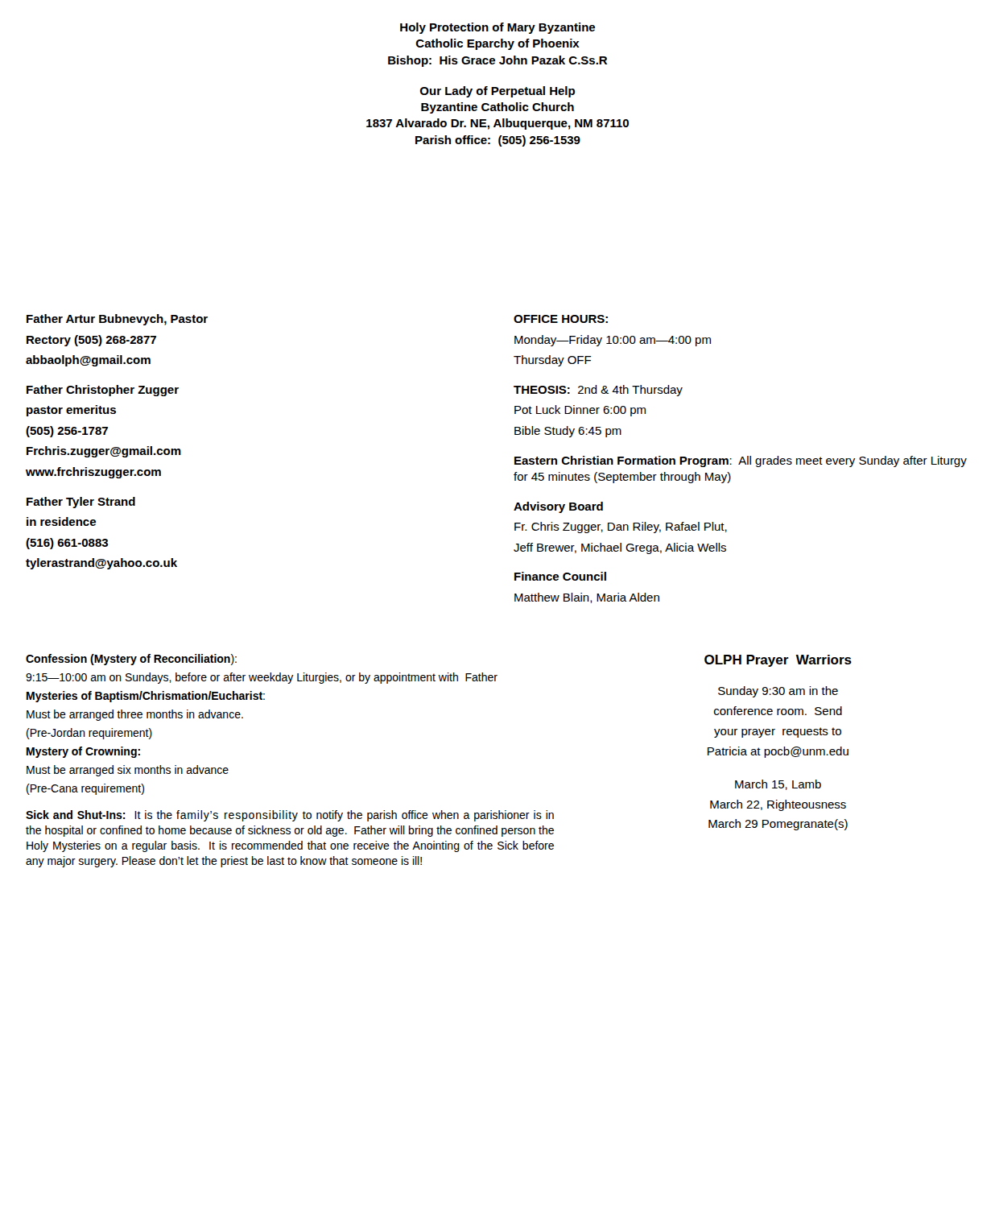Holy Protection of Mary Byzantine
Catholic Eparchy of Phoenix
Bishop: His Grace John Pazak C.Ss.R
Our Lady of Perpetual Help
Byzantine Catholic Church
1837 Alvarado Dr. NE, Albuquerque, NM 87110
Parish office: (505) 256-1539
Father Artur Bubnevych, Pastor
Rectory (505) 268-2877
abbaolph@gmail.com
Father Christopher Zugger
pastor emeritus
(505) 256-1787
Frchris.zugger@gmail.com
www.frchriszugger.com
Father Tyler Strand
in residence
(516) 661-0883
tylerastrand@yahoo.co.uk
OFFICE HOURS:
Monday—Friday 10:00 am—4:00 pm
Thursday OFF
THEOSIS: 2nd & 4th Thursday
Pot Luck Dinner 6:00 pm
Bible Study 6:45 pm
Eastern Christian Formation Program: All grades meet every Sunday after Liturgy for 45 minutes (September through May)
Advisory Board
Fr. Chris Zugger, Dan Riley, Rafael Plut,
Jeff Brewer, Michael Grega, Alicia Wells
Finance Council
Matthew Blain, Maria Alden
Confession (Mystery of Reconciliation):
9:15—10:00 am on Sundays, before or after weekday Liturgies, or by appointment with Father
Mysteries of Baptism/Chrismation/Eucharist:
Must be arranged three months in advance.
(Pre-Jordan requirement)
Mystery of Crowning:
Must be arranged six months in advance
(Pre-Cana requirement)
Sick and Shut-Ins: It is the family’s responsibility to notify the parish office when a parishioner is in the hospital or confined to home because of sickness or old age. Father will bring the confined person the Holy Mysteries on a regular basis. It is recommended that one receive the Anointing of the Sick before any major surgery. Please don’t let the priest be last to know that someone is ill!
OLPH Prayer Warriors
Sunday 9:30 am in the
conference room. Send
your prayer requests to
Patricia at pocb@unm.edu
March 15, Lamb
March 22, Righteousness
March 29 Pomegranate(s)